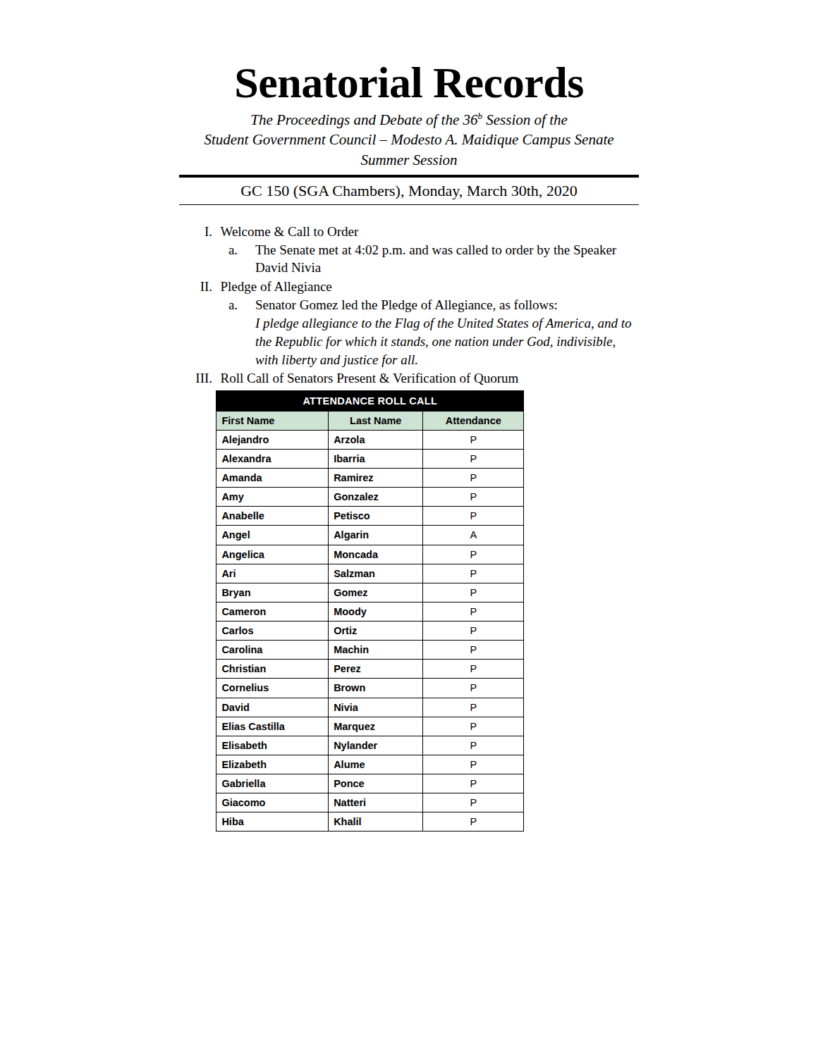Senatorial Records
The Proceedings and Debate of the 36b Session of the
Student Government Council – Modesto A. Maidique Campus Senate
Summer Session
GC 150 (SGA Chambers), Monday, March 30th, 2020
I. Welcome & Call to Order
a. The Senate met at 4:02 p.m. and was called to order by the Speaker David Nivia
II. Pledge of Allegiance
a. Senator Gomez led the Pledge of Allegiance, as follows: I pledge allegiance to the Flag of the United States of America, and to the Republic for which it stands, one nation under God, indivisible, with liberty and justice for all.
III. Roll Call of Senators Present & Verification of Quorum
a.
| ATTENDANCE ROLL CALL |
| --- |
| First Name | Last Name | Attendance |
| Alejandro | Arzola | P |
| Alexandra | Ibarria | P |
| Amanda | Ramirez | P |
| Amy | Gonzalez | P |
| Anabelle | Petisco | P |
| Angel | Algarin | A |
| Angelica | Moncada | P |
| Ari | Salzman | P |
| Bryan | Gomez | P |
| Cameron | Moody | P |
| Carlos | Ortiz | P |
| Carolina | Machin | P |
| Christian | Perez | P |
| Cornelius | Brown | P |
| David | Nivia | P |
| Elias Castilla | Marquez | P |
| Elisabeth | Nylander | P |
| Elizabeth | Alume | P |
| Gabriella | Ponce | P |
| Giacomo | Natteri | P |
| Hiba | Khalil | P |